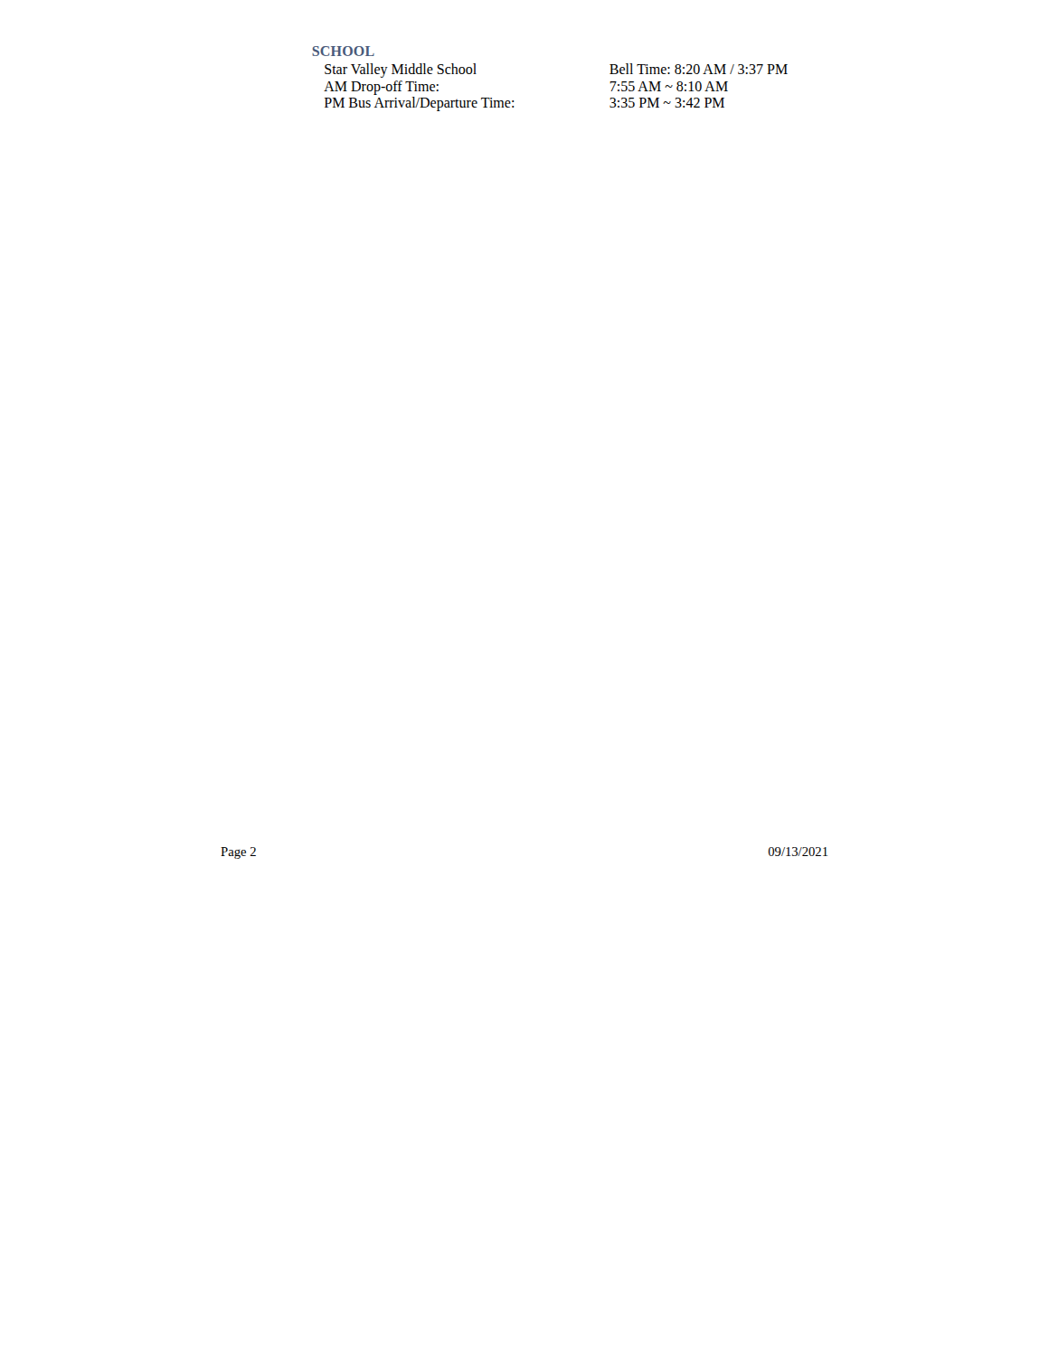School
| Star Valley Middle School | Bell Time: 8:20 AM / 3:37 PM |
| AM Drop-off Time: | 7:55 AM ~ 8:10 AM |
| PM Bus Arrival/Departure Time: | 3:35 PM ~ 3:42 PM |
Page 2 09/13/2021